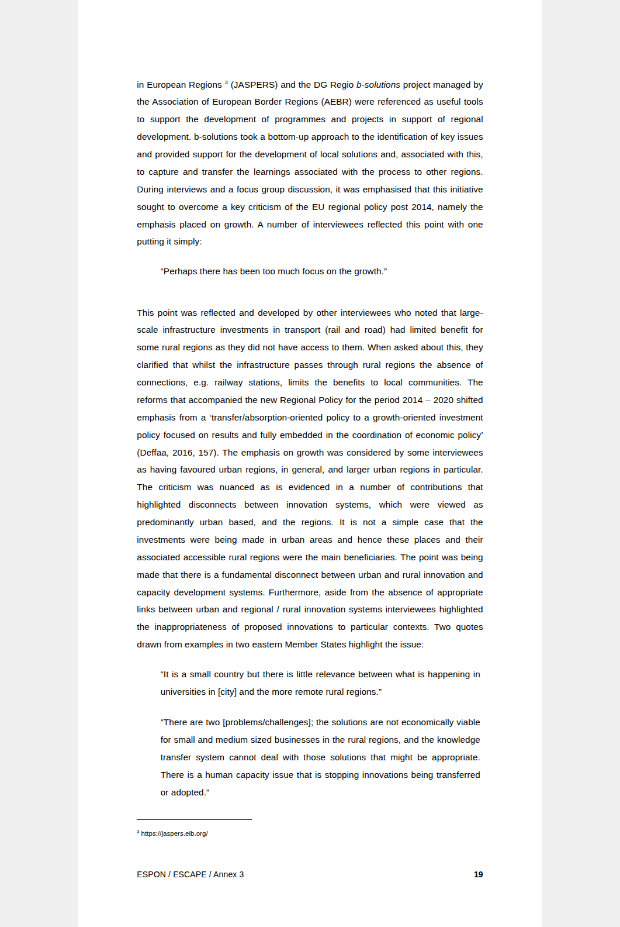in European Regions 3 (JASPERS) and the DG Regio b-solutions project managed by the Association of European Border Regions (AEBR) were referenced as useful tools to support the development of programmes and projects in support of regional development. b-solutions took a bottom-up approach to the identification of key issues and provided support for the development of local solutions and, associated with this, to capture and transfer the learnings associated with the process to other regions. During interviews and a focus group discussion, it was emphasised that this initiative sought to overcome a key criticism of the EU regional policy post 2014, namely the emphasis placed on growth. A number of interviewees reflected this point with one putting it simply:
“Perhaps there has been too much focus on the growth.”
This point was reflected and developed by other interviewees who noted that large-scale infrastructure investments in transport (rail and road) had limited benefit for some rural regions as they did not have access to them. When asked about this, they clarified that whilst the infrastructure passes through rural regions the absence of connections, e.g. railway stations, limits the benefits to local communities. The reforms that accompanied the new Regional Policy for the period 2014 – 2020 shifted emphasis from a ‘transfer/absorption-oriented policy to a growth-oriented investment policy focused on results and fully embedded in the coordination of economic policy’ (Deffaa, 2016, 157). The emphasis on growth was considered by some interviewees as having favoured urban regions, in general, and larger urban regions in particular. The criticism was nuanced as is evidenced in a number of contributions that highlighted disconnects between innovation systems, which were viewed as predominantly urban based, and the regions. It is not a simple case that the investments were being made in urban areas and hence these places and their associated accessible rural regions were the main beneficiaries. The point was being made that there is a fundamental disconnect between urban and rural innovation and capacity development systems. Furthermore, aside from the absence of appropriate links between urban and regional / rural innovation systems interviewees highlighted the inappropriateness of proposed innovations to particular contexts. Two quotes drawn from examples in two eastern Member States highlight the issue:
“It is a small country but there is little relevance between what is happening in universities in [city] and the more remote rural regions.”
“There are two [problems/challenges]; the solutions are not economically viable for small and medium sized businesses in the rural regions, and the knowledge transfer system cannot deal with those solutions that might be appropriate. There is a human capacity issue that is stopping innovations being transferred or adopted.”
3 https://jaspers.eib.org/
ESPON / ESCAPE / Annex 3 19